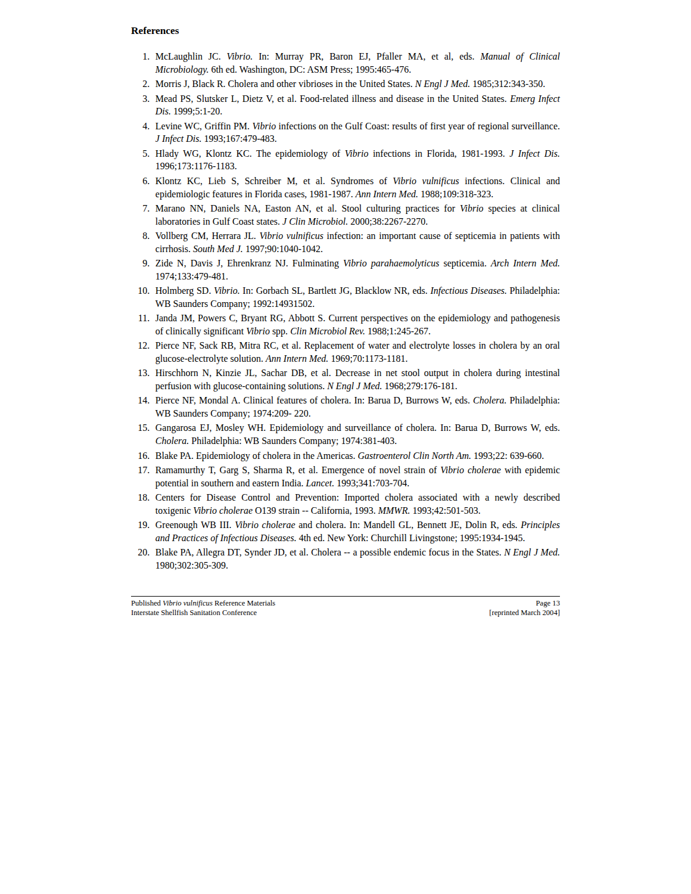References
McLaughlin JC. Vibrio. In: Murray PR, Baron EJ, Pfaller MA, et al, eds. Manual of Clinical Microbiology. 6th ed. Washington, DC: ASM Press; 1995:465-476.
Morris J, Black R. Cholera and other vibrioses in the United States. N Engl J Med. 1985;312:343-350.
Mead PS, Slutsker L, Dietz V, et al. Food-related illness and disease in the United States. Emerg Infect Dis. 1999;5:1-20.
Levine WC, Griffin PM. Vibrio infections on the Gulf Coast: results of first year of regional surveillance. J Infect Dis. 1993;167:479-483.
Hlady WG, Klontz KC. The epidemiology of Vibrio infections in Florida, 1981-1993. J Infect Dis. 1996;173:1176-1183.
Klontz KC, Lieb S, Schreiber M, et al. Syndromes of Vibrio vulnificus infections. Clinical and epidemiologic features in Florida cases, 1981-1987. Ann Intern Med. 1988;109:318-323.
Marano NN, Daniels NA, Easton AN, et al. Stool culturing practices for Vibrio species at clinical laboratories in Gulf Coast states. J Clin Microbiol. 2000;38:2267-2270.
Vollberg CM, Herrara JL. Vibrio vulnificus infection: an important cause of septicemia in patients with cirrhosis. South Med J. 1997;90:1040-1042.
Zide N, Davis J, Ehrenkranz NJ. Fulminating Vibrio parahaemolyticus septicemia. Arch Intern Med. 1974;133:479-481.
Holmberg SD. Vibrio. In: Gorbach SL, Bartlett JG, Blacklow NR, eds. Infectious Diseases. Philadelphia: WB Saunders Company; 1992:14931502.
Janda JM, Powers C, Bryant RG, Abbott S. Current perspectives on the epidemiology and pathogenesis of clinically significant Vibrio spp. Clin Microbiol Rev. 1988;1:245-267.
Pierce NF, Sack RB, Mitra RC, et al. Replacement of water and electrolyte losses in cholera by an oral glucose-electrolyte solution. Ann Intern Med. 1969;70:1173-1181.
Hirschhorn N, Kinzie JL, Sachar DB, et al. Decrease in net stool output in cholera during intestinal perfusion with glucose-containing solutions. N Engl J Med. 1968;279:176-181.
Pierce NF, Mondal A. Clinical features of cholera. In: Barua D, Burrows W, eds. Cholera. Philadelphia: WB Saunders Company; 1974:209- 220.
Gangarosa EJ, Mosley WH. Epidemiology and surveillance of cholera. In: Barua D, Burrows W, eds. Cholera. Philadelphia: WB Saunders Company; 1974:381-403.
Blake PA. Epidemiology of cholera in the Americas. Gastroenterol Clin North Am. 1993;22: 639-660.
Ramamurthy T, Garg S, Sharma R, et al. Emergence of novel strain of Vibrio cholerae with epidemic potential in southern and eastern India. Lancet. 1993;341:703-704.
Centers for Disease Control and Prevention: Imported cholera associated with a newly described toxigenic Vibrio cholerae O139 strain -- California, 1993. MMWR. 1993;42:501-503.
Greenough WB III. Vibrio cholerae and cholera. In: Mandell GL, Bennett JE, Dolin R, eds. Principles and Practices of Infectious Diseases. 4th ed. New York: Churchill Livingstone; 1995:1934-1945.
Blake PA, Allegra DT, Synder JD, et al. Cholera -- a possible endemic focus in the States. N Engl J Med. 1980;302:305-309.
Published Vibrio vulnificus Reference Materials Interstate Shellfish Sanitation Conference
Page 13 [reprinted March 2004]